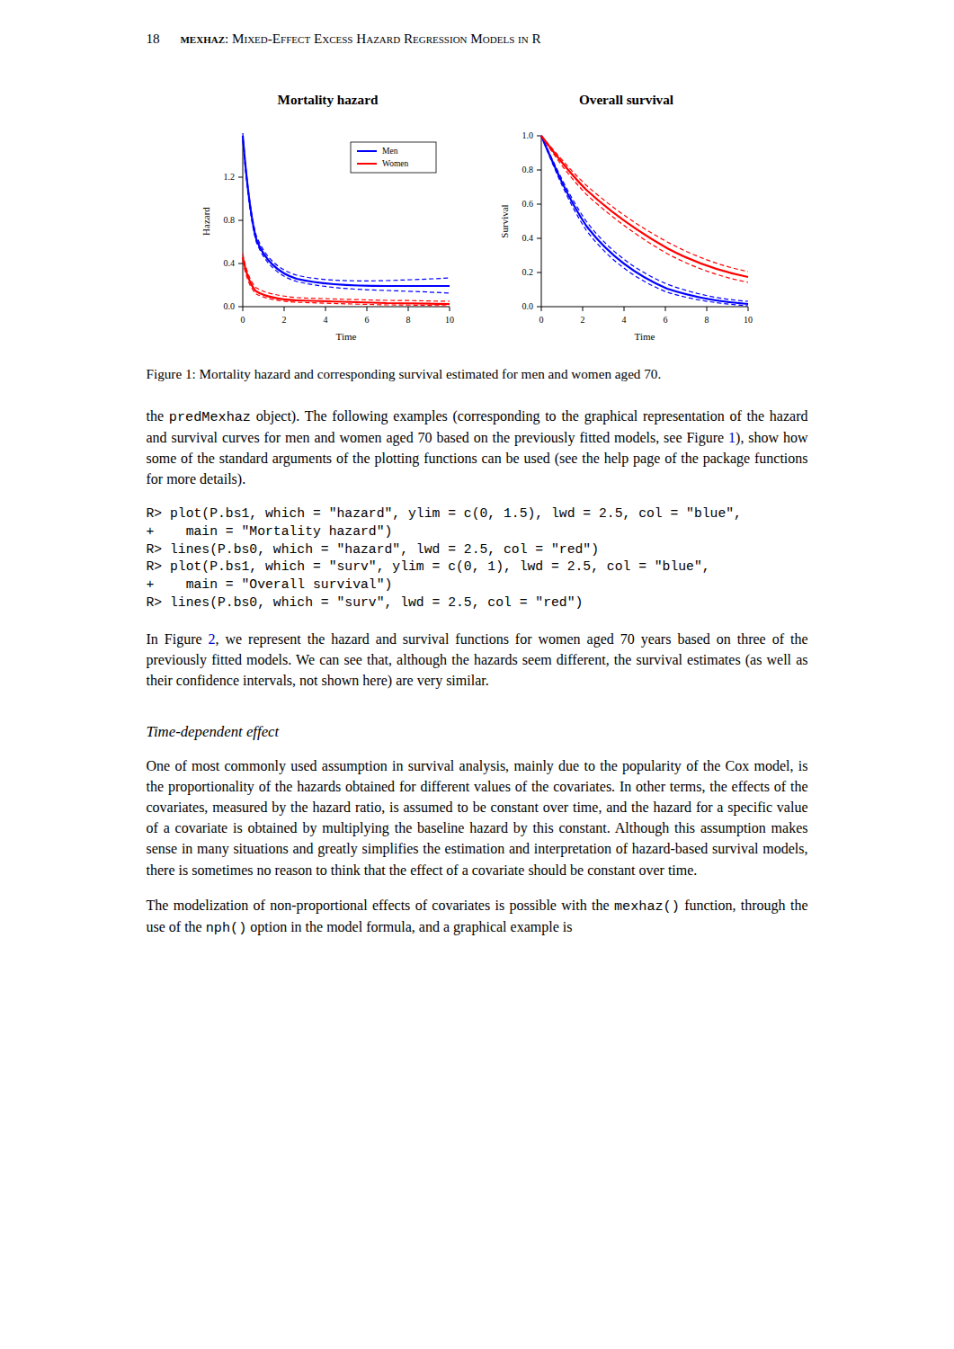18 mexhaz: Mixed-Effect Excess Hazard Regression Models in R
Mortality hazard
0 2 4 6 8 10 Time 0.0 0.4 0.8 1.2 Hazard Men Women
Overall survival
0 2 4 6 8 10 Time 0.0 0.2 0.4 0.6 0.8 1.0 Survival
Figure 1: Mortality hazard and corresponding survival estimated for men and women aged 70.
the predMexhaz object). The following examples (corresponding to the graphical representation of the hazard and survival curves for men and women aged 70 based on the previously fitted models, see Figure 1), show how some of the standard arguments of the plotting functions can be used (see the help page of the package functions for more details).
R> plot(P.bs1, which = "hazard", ylim = c(0, 1.5), lwd = 2.5, col = "blue",
+    main = "Mortality hazard")
R> lines(P.bs0, which = "hazard", lwd = 2.5, col = "red")
R> plot(P.bs1, which = "surv", ylim = c(0, 1), lwd = 2.5, col = "blue",
+    main = "Overall survival")
R> lines(P.bs0, which = "surv", lwd = 2.5, col = "red")
In Figure 2, we represent the hazard and survival functions for women aged 70 years based on three of the previously fitted models. We can see that, although the hazards seem different, the survival estimates (as well as their confidence intervals, not shown here) are very similar.
Time-dependent effect
One of most commonly used assumption in survival analysis, mainly due to the popularity of the Cox model, is the proportionality of the hazards obtained for different values of the covariates. In other terms, the effects of the covariates, measured by the hazard ratio, is assumed to be constant over time, and the hazard for a specific value of a covariate is obtained by multiplying the baseline hazard by this constant. Although this assumption makes sense in many situations and greatly simplifies the estimation and interpretation of hazard-based survival models, there is sometimes no reason to think that the effect of a covariate should be constant over time.
The modelization of non-proportional effects of covariates is possible with the mexhaz() function, through the use of the nph() option in the model formula, and a graphical example is